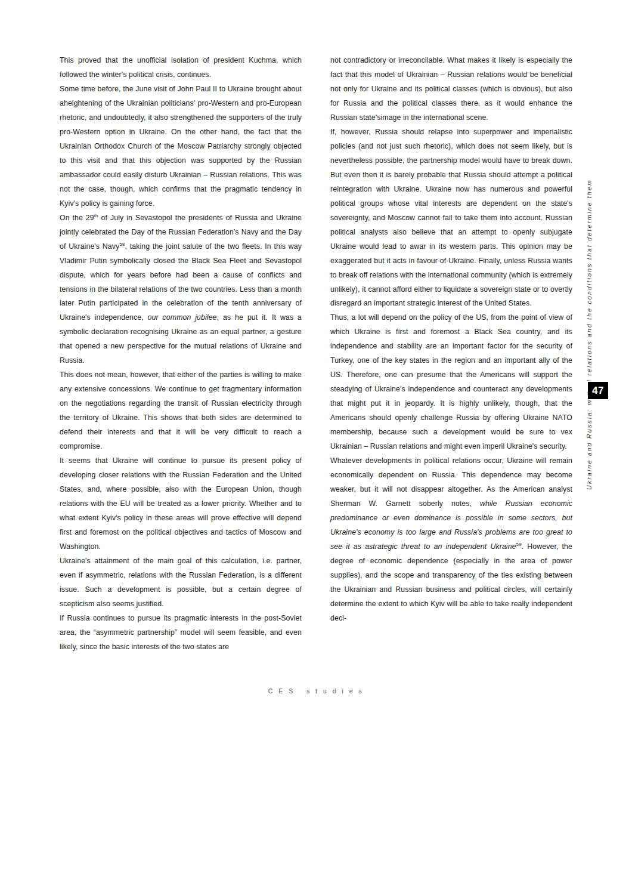Ukraine and Russia: mutual relations and the conditions that determine them
47
This proved that the unofficial isolation of president Kuchma, which followed the winter's political crisis, continues.
Some time before, the June visit of John Paul II to Ukraine brought about aheightening of the Ukrainian politicians' pro-Western and pro-European rhetoric, and undoubtedly, it also strengthened the supporters of the truly pro-Western option in Ukraine. On the other hand, the fact that the Ukrainian Orthodox Church of the Moscow Patriarchy strongly objected to this visit and that this objection was supported by the Russian ambassador could easily disturb Ukrainian – Russian relations. This was not the case, though, which confirms that the pragmatic tendency in Kyiv's policy is gaining force.
On the 29th of July in Sevastopol the presidents of Russia and Ukraine jointly celebrated the Day of the Russian Federation's Navy and the Day of Ukraine's Navy58, taking the joint salute of the two fleets. In this way Vladimir Putin symbolically closed the Black Sea Fleet and Sevastopol dispute, which for years before had been a cause of conflicts and tensions in the bilateral relations of the two countries. Less than a month later Putin participated in the celebration of the tenth anniversary of Ukraine's independence, our common jubilee, as he put it. It was a symbolic declaration recognising Ukraine as an equal partner, a gesture that opened a new perspective for the mutual relations of Ukraine and Russia.
This does not mean, however, that either of the parties is willing to make any extensive concessions. We continue to get fragmentary information on the negotiations regarding the transit of Russian electricity through the territory of Ukraine. This shows that both sides are determined to defend their interests and that it will be very difficult to reach a compromise.
It seems that Ukraine will continue to pursue its present policy of developing closer relations with the Russian Federation and the United States, and, where possible, also with the European Union, though relations with the EU will be treated as a lower priority. Whether and to what extent Kyiv's policy in these areas will prove effective will depend first and foremost on the political objectives and tactics of Moscow and Washington.
Ukraine's attainment of the main goal of this calculation, i.e. partner, even if asymmetric, relations with the Russian Federation, is a different issue. Such a development is possible, but a certain degree of scepticism also seems justified.
If Russia continues to pursue its pragmatic interests in the post-Soviet area, the “asymmetric partnership” model will seem feasible, and even likely, since the basic interests of the two states are
not contradictory or irreconcilable. What makes it likely is especially the fact that this model of Ukrainian – Russian relations would be beneficial not only for Ukraine and its political classes (which is obvious), but also for Russia and the political classes there, as it would enhance the Russian state'simage in the international scene.
If, however, Russia should relapse into superpower and imperialistic policies (and not just such rhetoric), which does not seem likely, but is nevertheless possible, the partnership model would have to break down. But even then it is barely probable that Russia should attempt a political reintegration with Ukraine. Ukraine now has numerous and powerful political groups whose vital interests are dependent on the state's sovereignty, and Moscow cannot fail to take them into account. Russian political analysts also believe that an attempt to openly subjugate Ukraine would lead to awar in its western parts. This opinion may be exaggerated but it acts in favour of Ukraine. Finally, unless Russia wants to break off relations with the international community (which is extremely unlikely), it cannot afford either to liquidate a sovereign state or to overtly disregard an important strategic interest of the United States.
Thus, a lot will depend on the policy of the US, from the point of view of which Ukraine is first and foremost a Black Sea country, and its independence and stability are an important factor for the security of Turkey, one of the key states in the region and an important ally of the US. Therefore, one can presume that the Americans will support the steadying of Ukraine's independence and counteract any developments that might put it in jeopardy. It is highly unlikely, though, that the Americans should openly challenge Russia by offering Ukraine NATO membership, because such a development would be sure to vex Ukrainian – Russian relations and might even imperil Ukraine's security.
Whatever developments in political relations occur, Ukraine will remain economically dependent on Russia. This dependence may become weaker, but it will not disappear altogether. As the American analyst Sherman W. Garnett soberly notes, while Russian economic predominance or even dominance is possible in some sectors, but Ukraine's economy is too large and Russia's problems are too great to see it as astrategic threat to an independent Ukraine59. However, the degree of economic dependence (especially in the area of power supplies), and the scope and transparency of the ties existing between the Ukrainian and Russian business and political circles, will certainly determine the extent to which Kyiv will be able to take really independent deci-
C E S s t u d i e s